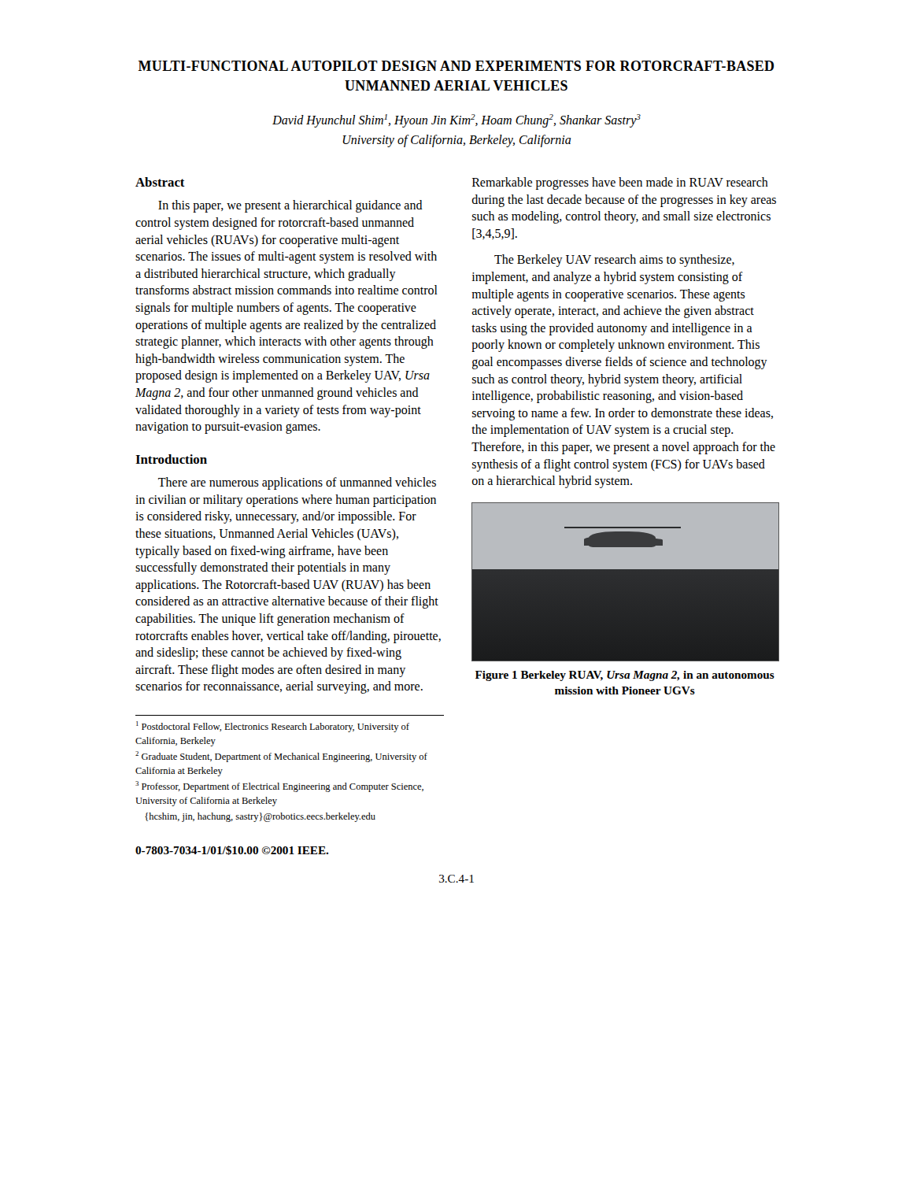Multi-Functional Autopilot Design and Experiments for Rotorcraft-Based Unmanned Aerial Vehicles
David Hyunchul Shim1, Hyoun Jin Kim2, Hoam Chung2, Shankar Sastry3
University of California, Berkeley, California
Abstract
In this paper, we present a hierarchical guidance and control system designed for rotorcraft-based unmanned aerial vehicles (RUAVs) for cooperative multi-agent scenarios. The issues of multi-agent system is resolved with a distributed hierarchical structure, which gradually transforms abstract mission commands into realtime control signals for multiple numbers of agents. The cooperative operations of multiple agents are realized by the centralized strategic planner, which interacts with other agents through high-bandwidth wireless communication system. The proposed design is implemented on a Berkeley UAV, Ursa Magna 2, and four other unmanned ground vehicles and validated thoroughly in a variety of tests from way-point navigation to pursuit-evasion games.
Introduction
There are numerous applications of unmanned vehicles in civilian or military operations where human participation is considered risky, unnecessary, and/or impossible. For these situations, Unmanned Aerial Vehicles (UAVs), typically based on fixed-wing airframe, have been successfully demonstrated their potentials in many applications. The Rotorcraft-based UAV (RUAV) has been considered as an attractive alternative because of their flight capabilities. The unique lift generation mechanism of rotorcrafts enables hover, vertical take off/landing, pirouette, and sideslip; these cannot be achieved by fixed-wing aircraft. These flight modes are often desired in many scenarios for reconnaissance, aerial surveying, and more. Remarkable progresses have been made in RUAV research during the last decade because of the progresses in key areas such as modeling, control theory, and small size electronics [3,4,5,9].
The Berkeley UAV research aims to synthesize, implement, and analyze a hybrid system consisting of multiple agents in cooperative scenarios. These agents actively operate, interact, and achieve the given abstract tasks using the provided autonomy and intelligence in a poorly known or completely unknown environment. This goal encompasses diverse fields of science and technology such as control theory, hybrid system theory, artificial intelligence, probabilistic reasoning, and vision-based servoing to name a few. In order to demonstrate these ideas, the implementation of UAV system is a crucial step. Therefore, in this paper, we present a novel approach for the synthesis of a flight control system (FCS) for UAVs based on a hierarchical hybrid system.
Figure 1 Berkeley RUAV, Ursa Magna 2, in an autonomous mission with Pioneer UGVs
1 Postdoctoral Fellow, Electronics Research Laboratory, University of California, Berkeley
2 Graduate Student, Department of Mechanical Engineering, University of California at Berkeley
3 Professor, Department of Electrical Engineering and Computer Science, University of California at Berkeley
{hcshim, jin, hachung, sastry}@robotics.eecs.berkeley.edu
0-7803-7034-1/01/$10.00 ©2001 IEEE.
3.C.4-1